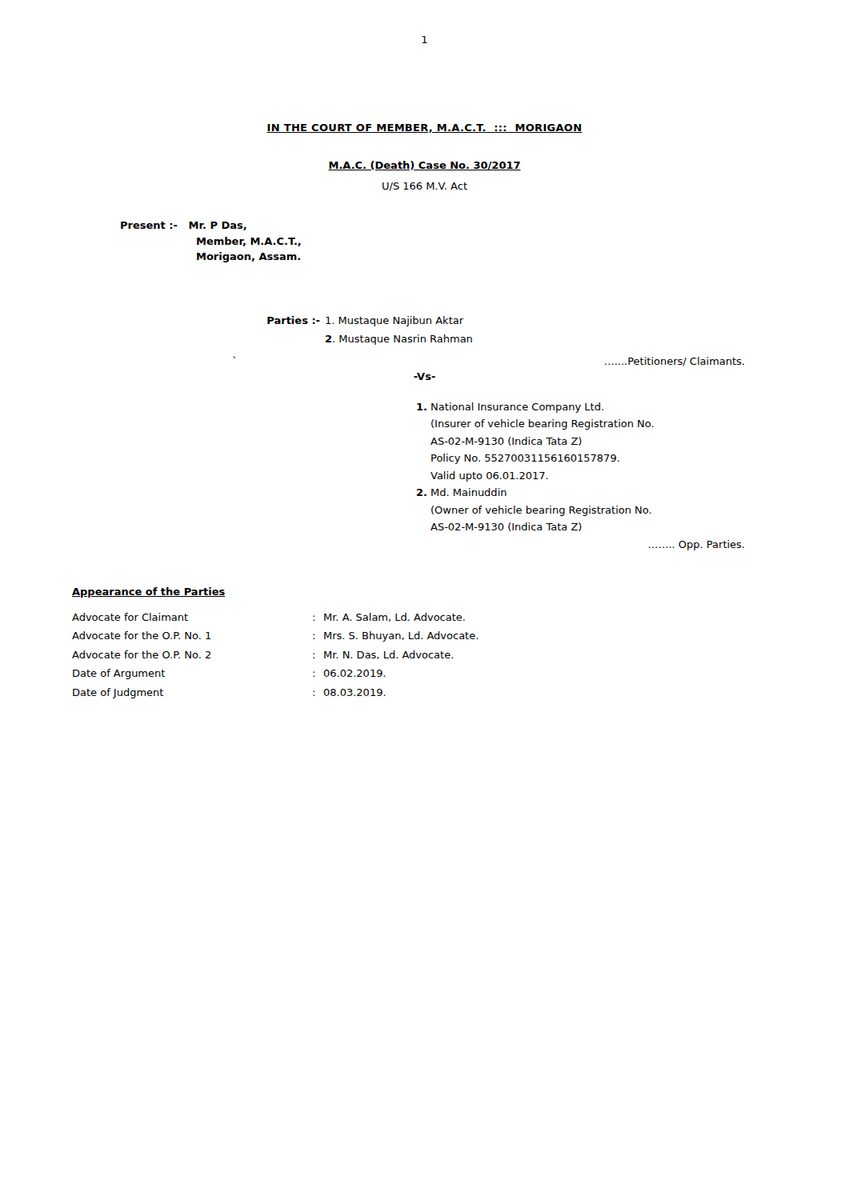1
IN THE COURT OF MEMBER, M.A.C.T. ::: MORIGAON
M.A.C. (Death) Case No. 30/2017
U/S 166 M.V. Act
Present :- Mr. P Das,
Member, M.A.C.T.,
Morigaon, Assam.
Parties :-
1. Mustaque Najibun Aktar
2. Mustaque Nasrin Rahman
` …....Petitioners/ Claimants.
-Vs-
1. National Insurance Company Ltd.
(Insurer of vehicle bearing Registration No.
AS-02-M-9130 (Indica Tata Z)
Policy No. 55270031156160157879.
Valid upto 06.01.2017.
2. Md. Mainuddin
(Owner of vehicle bearing Registration No.
AS-02-M-9130 (Indica Tata Z)
…….. Opp. Parties.
Appearance of the Parties
| Advocate for Claimant | : | Mr. A. Salam, Ld. Advocate. |
| Advocate for the O.P. No. 1 | : | Mrs. S. Bhuyan, Ld. Advocate. |
| Advocate for the O.P. No. 2 | : | Mr. N. Das, Ld. Advocate. |
| Date of Argument | : | 06.02.2019. |
| Date of Judgment | : | 08.03.2019. |